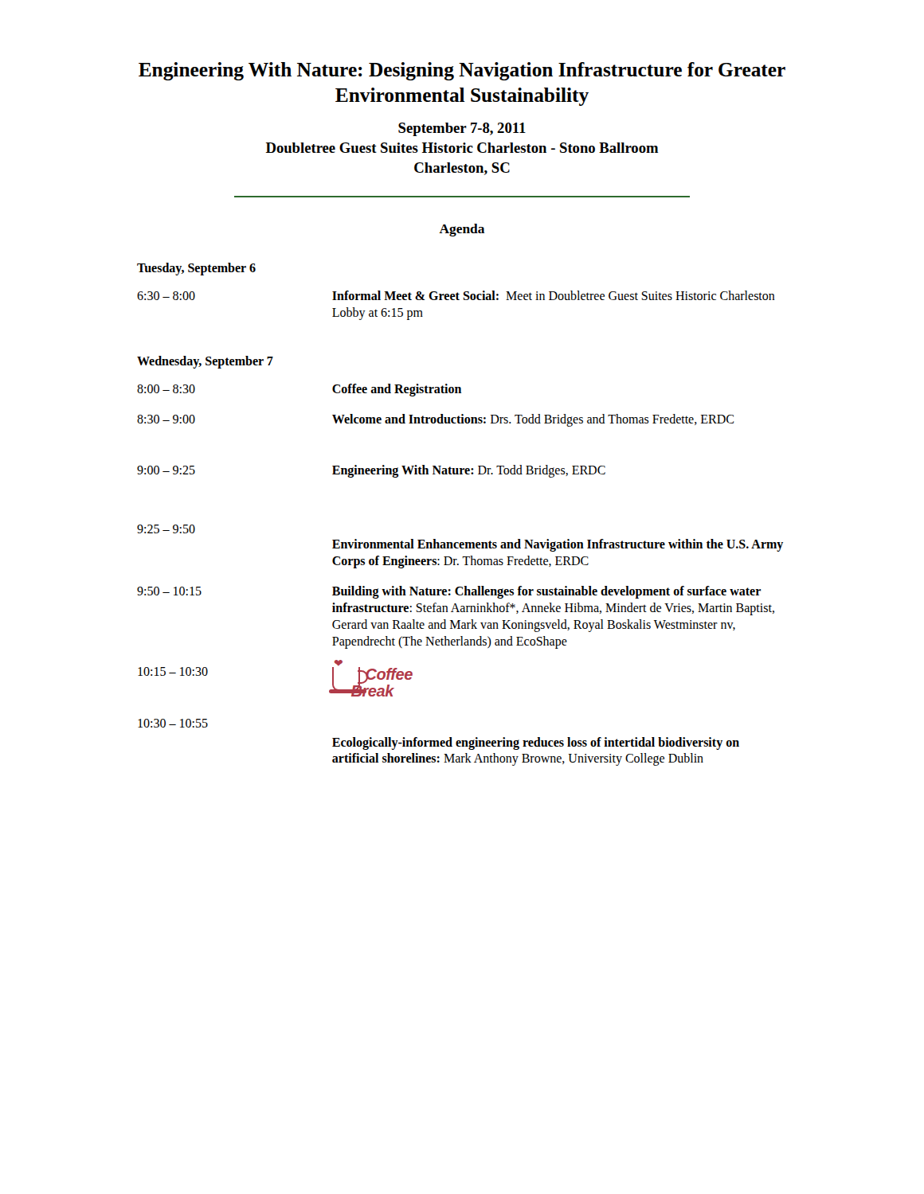Engineering With Nature: Designing Navigation Infrastructure for Greater Environmental Sustainability
September 7-8, 2011
Doubletree Guest Suites Historic Charleston - Stono Ballroom
Charleston, SC
Agenda
Tuesday, September 6
| 6:30 – 8:00 | Informal Meet & Greet Social: Meet in Doubletree Guest Suites Historic Charleston Lobby at 6:15 pm |
Wednesday, September 7
| 8:00 – 8:30 | Coffee and Registration |
| 8:30 – 9:00 | Welcome and Introductions: Drs. Todd Bridges and Thomas Fredette, ERDC |
| 9:00 – 9:25 | Engineering With Nature: Dr. Todd Bridges, ERDC |
| 9:25 – 9:50 | Environmental Enhancements and Navigation Infrastructure within the U.S. Army Corps of Engineers : Dr. Thomas Fredette, ERDC |
| 9:50 – 10:15 | Building with Nature: Challenges for sustainable development of surface water infrastructure : Stefan Aarninkhof*, Anneke Hibma, Mindert de Vries, Martin Baptist, Gerard van Raalte and Mark van Koningsveld, Royal Boskalis Westminster nv, Papendrecht (The Netherlands) and EcoShape |
| 10:15 – 10:30 | ❤ Coffee Break |
| 10:30 – 10:55 | Ecologically-informed engineering reduces loss of intertidal biodiversity on artificial shorelines: Mark Anthony Browne, University College Dublin |